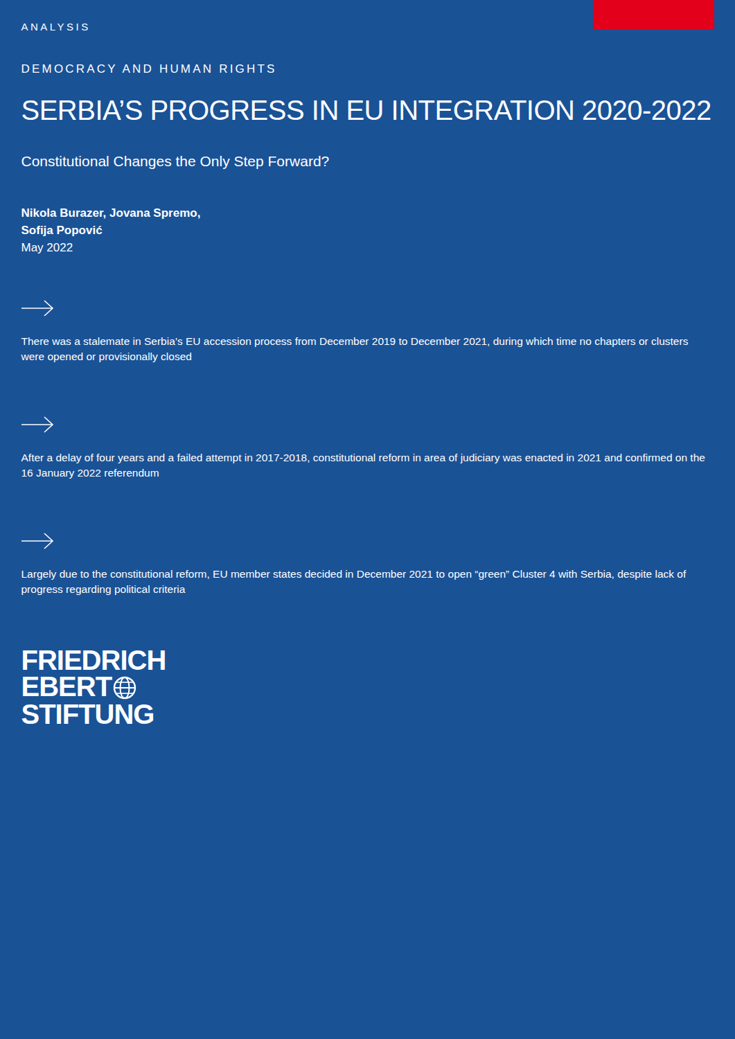ANALYSIS
DEMOCRACY AND HUMAN RIGHTS
SERBIA’S PROGRESS IN EU INTEGRATION 2020-2022
Constitutional Changes the Only Step Forward?
Nikola Burazer, Jovana Spremo,
Sofija Popović
May 2022
There was a stalemate in Serbia’s EU accession process from December 2019 to December 2021, during which time no chapters or clusters were opened or provisionally closed
After a delay of four years and a failed attempt in 2017-2018, constitutional reform in area of judiciary was enacted in 2021 and confirmed on the 16 January 2022 referendum
Largely due to the constitutional reform, EU member states decided in December 2021 to open “green” Cluster 4 with Serbia, despite lack of progress regarding political criteria
FRIEDRICH EBERT STIFTUNG